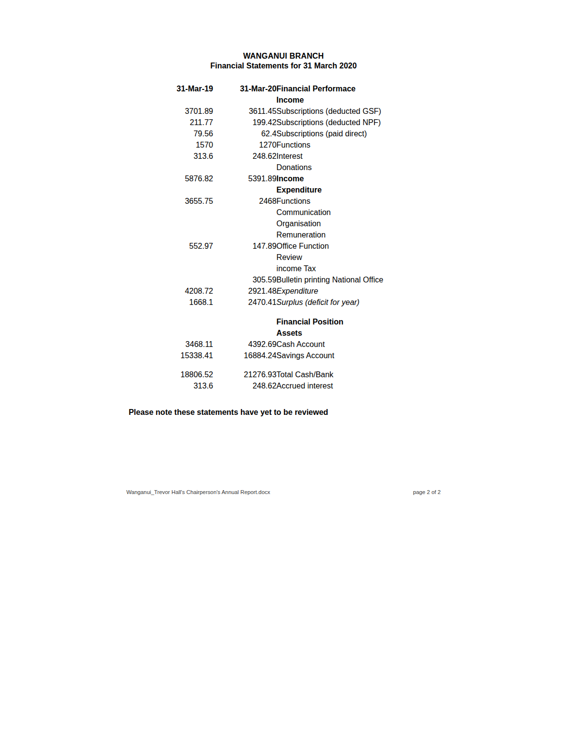WANGANUI BRANCH
Financial Statements for 31 March 2020
| 31-Mar-19 | 31-Mar-20 | Financial Performace |
| | | Income |
| 3701.89 | 3611.45 | Subscriptions (deducted GSF) |
| 211.77 | 199.42 | Subscriptions (deducted NPF) |
| 79.56 | 62.4 | Subscriptions (paid direct) |
| 1570 | 1270 | Functions |
| 313.6 | 248.62 | Interest |
| | | Donations |
| 5876.82 | 5391.89 | Income |
| | | Expenditure |
| 3655.75 | 2468 | Functions |
| | | Communication |
| | | Organisation |
| | | Remuneration |
| 552.97 | 147.89 | Office Function |
| | | Review |
| | | income Tax |
| | 305.59 | Bulletin printing National Office |
| 4208.72 | 2921.48 | Expenditure |
| 1668.1 | 2470.41 | Surplus (deficit for year) |
| | | Financial Position |
| | | Assets |
| 3468.11 | 4392.69 | Cash Account |
| 15338.41 | 16884.24 | Savings Account |
| 18806.52 | 21276.93 | Total Cash/Bank |
| 313.6 | 248.62 | Accrued interest |
Please note these statements have yet to be reviewed
Wanganui_Trevor Hall's Chairperson's Annual Report.docx
page 2 of 2